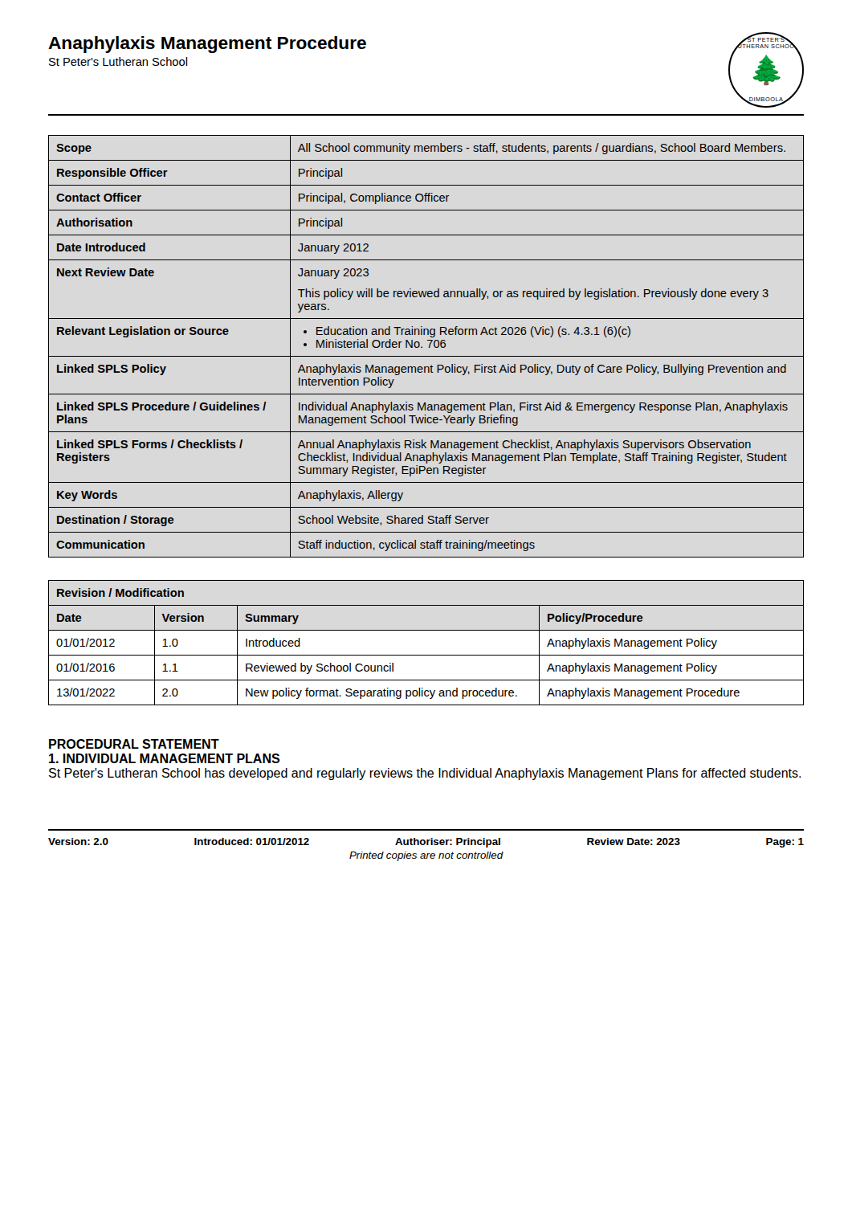Anaphylaxis Management Procedure
St Peter's Lutheran School
ST PETER'S LUTHERAN SCHOOL 🌲 DIMBOOLA
| Scope | All School community members - staff, students, parents / guardians, School Board Members. |
| Responsible Officer | Principal |
| Contact Officer | Principal, Compliance Officer |
| Authorisation | Principal |
| Date Introduced | January 2012 |
| Next Review Date | January 2023 This policy will be reviewed annually, or as required by legislation. Previously done every 3 years. |
| Relevant Legislation or Source | Education and Training Reform Act 2026 (Vic) (s. 4.3.1 (6)(c) Ministerial Order No. 706 |
| Linked SPLS Policy | Anaphylaxis Management Policy, First Aid Policy, Duty of Care Policy, Bullying Prevention and Intervention Policy |
| Linked SPLS Procedure / Guidelines / Plans | Individual Anaphylaxis Management Plan, First Aid & Emergency Response Plan, Anaphylaxis Management School Twice-Yearly Briefing |
| Linked SPLS Forms / Checklists / Registers | Annual Anaphylaxis Risk Management Checklist, Anaphylaxis Supervisors Observation Checklist, Individual Anaphylaxis Management Plan Template, Staff Training Register, Student Summary Register, EpiPen Register |
| Key Words | Anaphylaxis, Allergy |
| Destination / Storage | School Website, Shared Staff Server |
| Communication | Staff induction, cyclical staff training/meetings |
Revision / Modification
| Date | Version | Summary | Policy/Procedure |
| --- | --- | --- | --- |
| 01/01/2012 | 1.0 | Introduced | Anaphylaxis Management Policy |
| 01/01/2016 | 1.1 | Reviewed by School Council | Anaphylaxis Management Policy |
| 13/01/2022 | 2.0 | New policy format. Separating policy and procedure. | Anaphylaxis Management Procedure |
Procedural Statement
1. Individual Management Plans
St Peter's Lutheran School has developed and regularly reviews the Individual Anaphylaxis Management Plans for affected students.
Version: 2.0 Introduced: 01/01/2012 Authoriser: Principal Review Date: 2023 Page: 1
Printed copies are not controlled